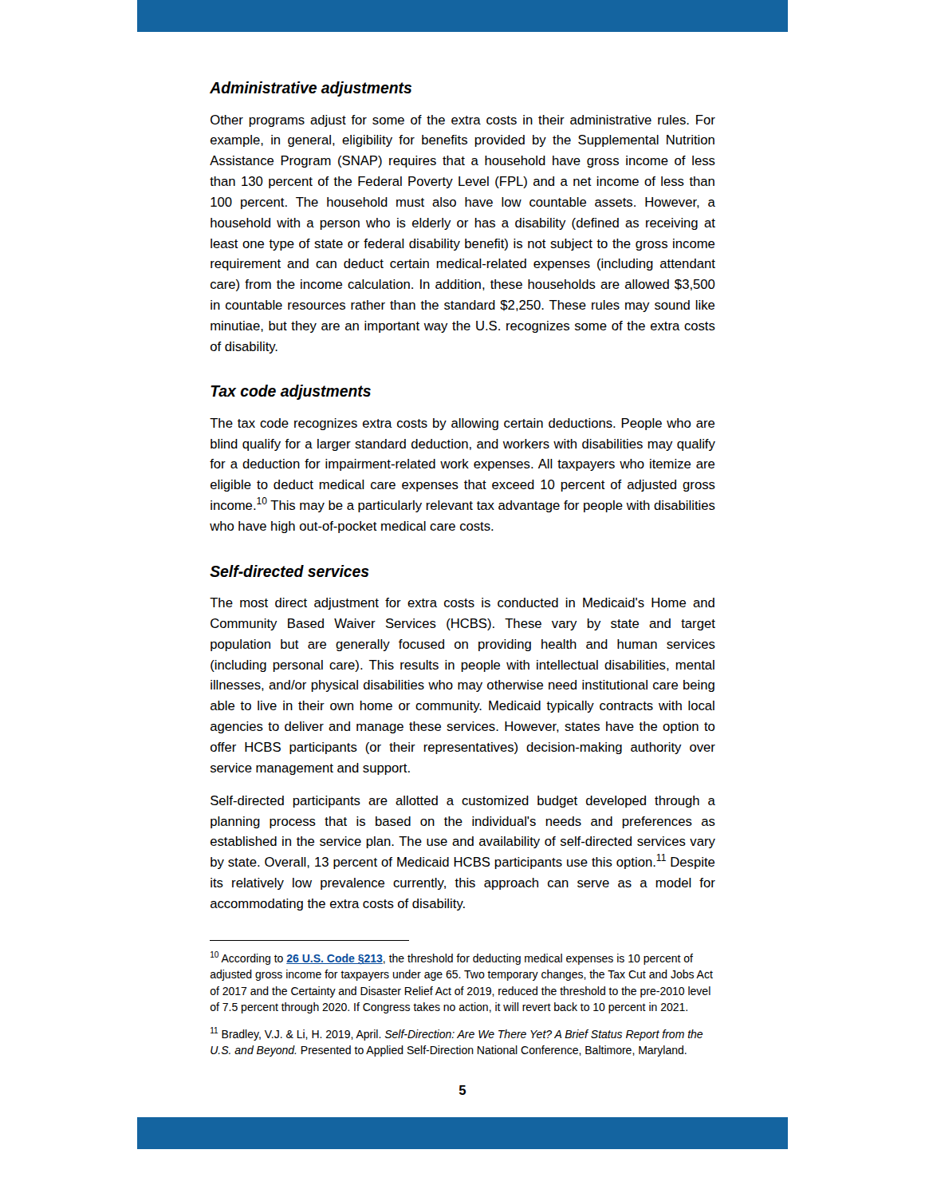Administrative adjustments
Other programs adjust for some of the extra costs in their administrative rules. For example, in general, eligibility for benefits provided by the Supplemental Nutrition Assistance Program (SNAP) requires that a household have gross income of less than 130 percent of the Federal Poverty Level (FPL) and a net income of less than 100 percent. The household must also have low countable assets. However, a household with a person who is elderly or has a disability (defined as receiving at least one type of state or federal disability benefit) is not subject to the gross income requirement and can deduct certain medical-related expenses (including attendant care) from the income calculation. In addition, these households are allowed $3,500 in countable resources rather than the standard $2,250. These rules may sound like minutiae, but they are an important way the U.S. recognizes some of the extra costs of disability.
Tax code adjustments
The tax code recognizes extra costs by allowing certain deductions. People who are blind qualify for a larger standard deduction, and workers with disabilities may qualify for a deduction for impairment-related work expenses. All taxpayers who itemize are eligible to deduct medical care expenses that exceed 10 percent of adjusted gross income.10 This may be a particularly relevant tax advantage for people with disabilities who have high out-of-pocket medical care costs.
Self-directed services
The most direct adjustment for extra costs is conducted in Medicaid's Home and Community Based Waiver Services (HCBS). These vary by state and target population but are generally focused on providing health and human services (including personal care). This results in people with intellectual disabilities, mental illnesses, and/or physical disabilities who may otherwise need institutional care being able to live in their own home or community. Medicaid typically contracts with local agencies to deliver and manage these services. However, states have the option to offer HCBS participants (or their representatives) decision-making authority over service management and support.
Self-directed participants are allotted a customized budget developed through a planning process that is based on the individual's needs and preferences as established in the service plan. The use and availability of self-directed services vary by state. Overall, 13 percent of Medicaid HCBS participants use this option.11 Despite its relatively low prevalence currently, this approach can serve as a model for accommodating the extra costs of disability.
10 According to 26 U.S. Code §213, the threshold for deducting medical expenses is 10 percent of adjusted gross income for taxpayers under age 65. Two temporary changes, the Tax Cut and Jobs Act of 2017 and the Certainty and Disaster Relief Act of 2019, reduced the threshold to the pre-2010 level of 7.5 percent through 2020. If Congress takes no action, it will revert back to 10 percent in 2021.
11 Bradley, V.J. & Li, H. 2019, April. Self-Direction: Are We There Yet? A Brief Status Report from the U.S. and Beyond. Presented to Applied Self-Direction National Conference, Baltimore, Maryland.
5